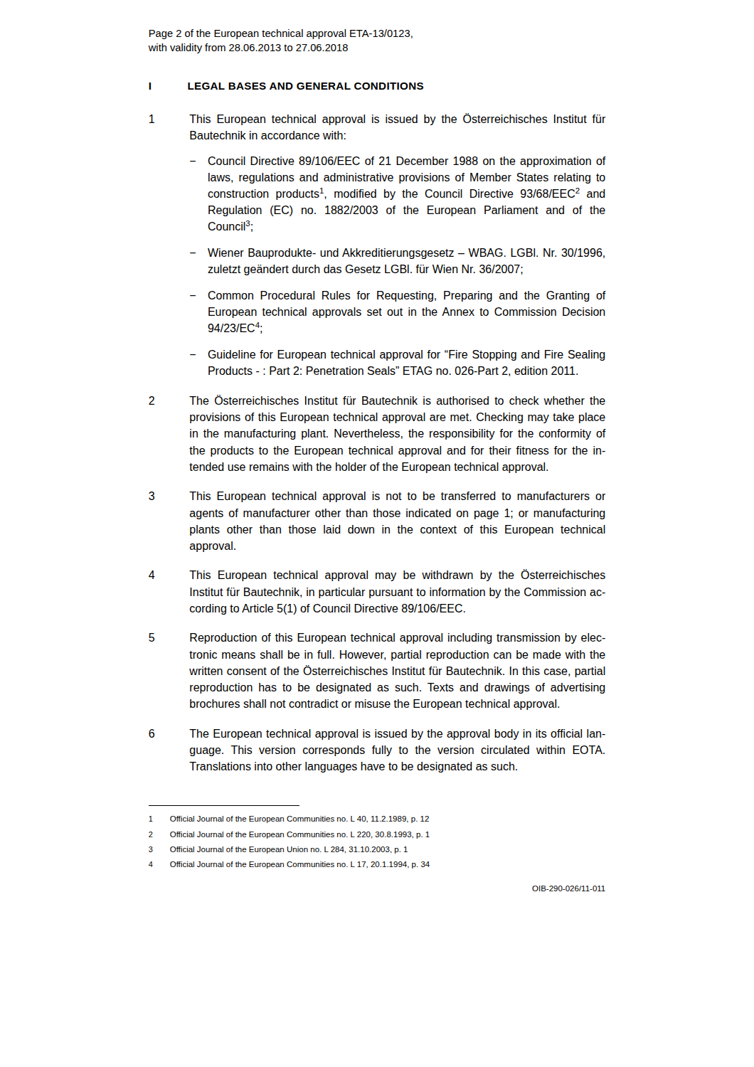Page 2 of the European technical approval ETA-13/0123,
with validity from 28.06.2013 to 27.06.2018
ILEGAL BASES AND GENERAL CONDITIONS
This European technical approval is issued by the Österreichisches Institut für Bautechnik in accordance with:
Council Directive 89/106/EEC of 21 December 1988 on the approximation of laws, regulations and administrative provisions of Member States relating to construction products1, modified by the Council Directive 93/68/EEC2 and Regulation (EC) no. 1882/2003 of the European Parliament and of the Council3;
Wiener Bauprodukte- und Akkreditierungsgesetz – WBAG. LGBl. Nr. 30/1996, zuletzt geändert durch das Gesetz LGBl. für Wien Nr. 36/2007;
Common Procedural Rules for Requesting, Preparing and the Granting of European technical approvals set out in the Annex to Commission Decision 94/23/EC4;
Guideline for European technical approval for “Fire Stopping and Fire Sealing Products - : Part 2: Penetration Seals” ETAG no. 026-Part 2, edition 2011.
The Österreichisches Institut für Bautechnik is authorised to check whether the provisions of this European technical approval are met. Checking may take place in the manufacturing plant. Nevertheless, the responsibility for the conformity of the products to the European technical approval and for their fitness for the intended use remains with the holder of the European technical approval.
This European technical approval is not to be transferred to manufacturers or agents of manufacturer other than those indicated on page 1; or manufacturing plants other than those laid down in the context of this European technical approval.
This European technical approval may be withdrawn by the Österreichisches Institut für Bautechnik, in particular pursuant to information by the Commission according to Article 5(1) of Council Directive 89/106/EEC.
Reproduction of this European technical approval including transmission by electronic means shall be in full. However, partial reproduction can be made with the written consent of the Österreichisches Institut für Bautechnik. In this case, partial reproduction has to be designated as such. Texts and drawings of advertising brochures shall not contradict or misuse the European technical approval.
The European technical approval is issued by the approval body in its official language. This version corresponds fully to the version circulated within EOTA. Translations into other languages have to be designated as such.
Official Journal of the European Communities no. L 40, 11.2.1989, p. 12
Official Journal of the European Communities no. L 220, 30.8.1993, p. 1
Official Journal of the European Union no. L 284, 31.10.2003, p. 1
Official Journal of the European Communities no. L 17, 20.1.1994, p. 34
OIB-290-026/11-011